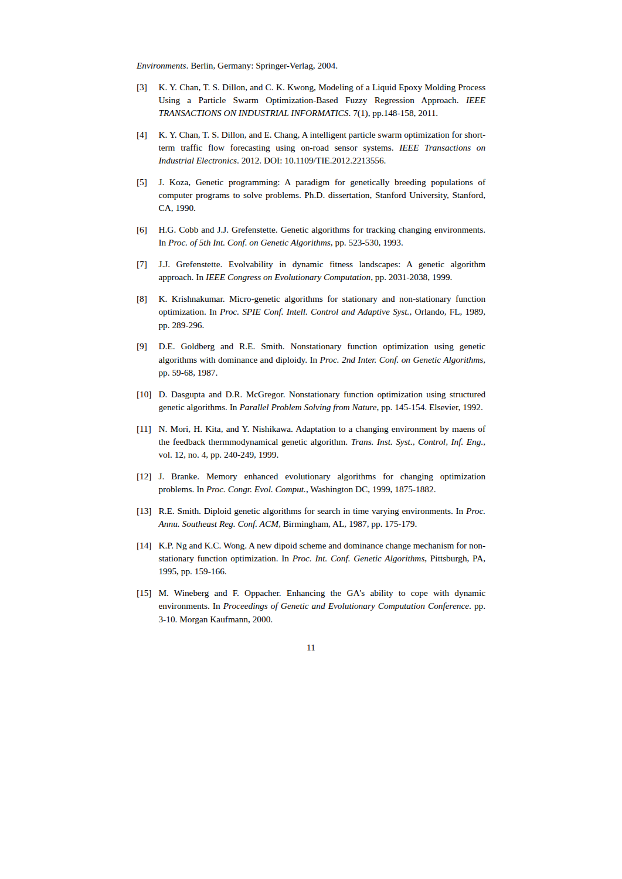Environments. Berlin, Germany: Springer-Verlag, 2004.
[3] K. Y. Chan, T. S. Dillon, and C. K. Kwong, Modeling of a Liquid Epoxy Molding Process Using a Particle Swarm Optimization-Based Fuzzy Regression Approach. IEEE TRANSACTIONS ON INDUSTRIAL INFORMATICS. 7(1), pp.148-158, 2011.
[4] K. Y. Chan, T. S. Dillon, and E. Chang, A intelligent particle swarm optimization for short-term traffic flow forecasting using on-road sensor systems. IEEE Transactions on Industrial Electronics. 2012. DOI: 10.1109/TIE.2012.2213556.
[5] J. Koza, Genetic programming: A paradigm for genetically breeding populations of computer programs to solve problems. Ph.D. dissertation, Stanford University, Stanford, CA, 1990.
[6] H.G. Cobb and J.J. Grefenstette. Genetic algorithms for tracking changing environments. In Proc. of 5th Int. Conf. on Genetic Algorithms, pp. 523-530, 1993.
[7] J.J. Grefenstette. Evolvability in dynamic fitness landscapes: A genetic algorithm approach. In IEEE Congress on Evolutionary Computation, pp. 2031-2038, 1999.
[8] K. Krishnakumar. Micro-genetic algorithms for stationary and non-stationary function optimization. In Proc. SPIE Conf. Intell. Control and Adaptive Syst., Orlando, FL, 1989, pp. 289-296.
[9] D.E. Goldberg and R.E. Smith. Nonstationary function optimization using genetic algorithms with dominance and diploidy. In Proc. 2nd Inter. Conf. on Genetic Algorithms, pp. 59-68, 1987.
[10] D. Dasgupta and D.R. McGregor. Nonstationary function optimization using structured genetic algorithms. In Parallel Problem Solving from Nature, pp. 145-154. Elsevier, 1992.
[11] N. Mori, H. Kita, and Y. Nishikawa. Adaptation to a changing environment by maens of the feedback thermmodynamical genetic algorithm. Trans. Inst. Syst., Control, Inf. Eng., vol. 12, no. 4, pp. 240-249, 1999.
[12] J. Branke. Memory enhanced evolutionary algorithms for changing optimization problems. In Proc. Congr. Evol. Comput., Washington DC, 1999, 1875-1882.
[13] R.E. Smith. Diploid genetic algorithms for search in time varying environments. In Proc. Annu. Southeast Reg. Conf. ACM, Birmingham, AL, 1987, pp. 175-179.
[14] K.P. Ng and K.C. Wong. A new dipoid scheme and dominance change mechanism for non-stationary function optimization. In Proc. Int. Conf. Genetic Algorithms, Pittsburgh, PA, 1995, pp. 159-166.
[15] M. Wineberg and F. Oppacher. Enhancing the GA's ability to cope with dynamic environments. In Proceedings of Genetic and Evolutionary Computation Conference. pp. 3-10. Morgan Kaufmann, 2000.
11